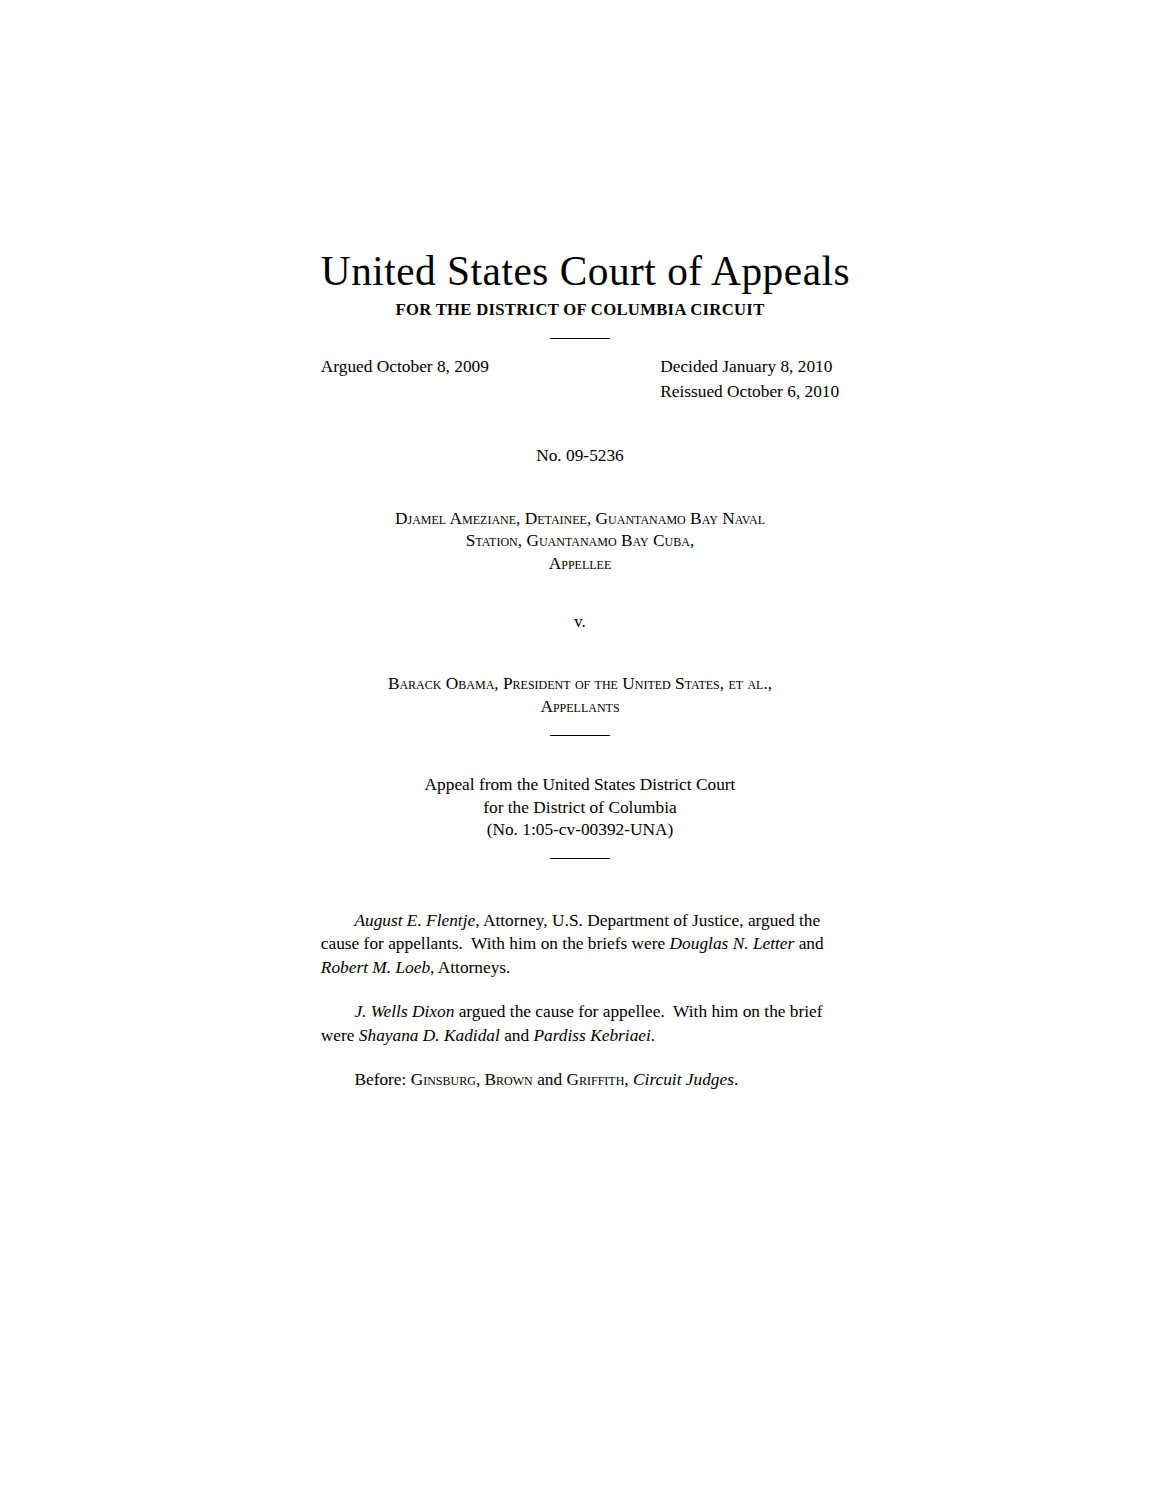United States Court of Appeals
FOR THE DISTRICT OF COLUMBIA CIRCUIT
Argued October 8, 2009
Decided January 8, 2010
Reissued October 6, 2010
No. 09-5236
Djamel Ameziane, Detainee, Guantanamo Bay Naval
Station, Guantanamo Bay Cuba,
Appellee
v.
Barack Obama, President of the United States, et al.,
Appellants
Appeal from the United States District Court
for the District of Columbia
(No. 1:05-cv-00392-UNA)
August E. Flentje, Attorney, U.S. Department of Justice, argued the cause for appellants. With him on the briefs were Douglas N. Letter and Robert M. Loeb, Attorneys.
J. Wells Dixon argued the cause for appellee. With him on the brief were Shayana D. Kadidal and Pardiss Kebriaei.
Before: Ginsburg, Brown and Griffith, Circuit Judges.